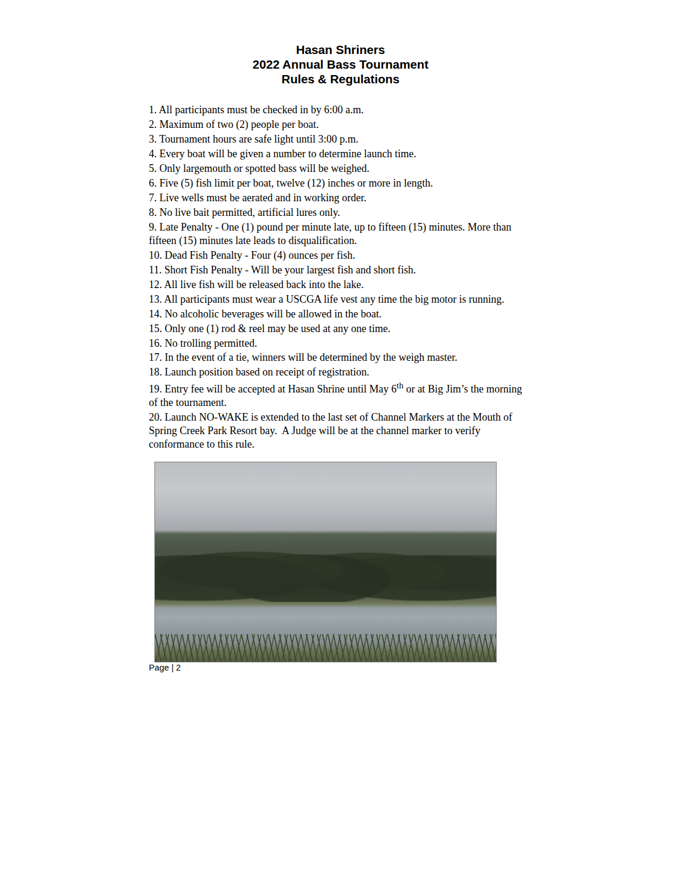Hasan Shriners
2022 Annual Bass Tournament
Rules & Regulations
1. All participants must be checked in by 6:00 a.m.
2. Maximum of two (2) people per boat.
3. Tournament hours are safe light until 3:00 p.m.
4. Every boat will be given a number to determine launch time.
5. Only largemouth or spotted bass will be weighed.
6. Five (5) fish limit per boat, twelve (12) inches or more in length.
7. Live wells must be aerated and in working order.
8. No live bait permitted, artificial lures only.
9. Late Penalty - One (1) pound per minute late, up to fifteen (15) minutes. More than fifteen (15) minutes late leads to disqualification.
10. Dead Fish Penalty - Four (4) ounces per fish.
11. Short Fish Penalty - Will be your largest fish and short fish.
12. All live fish will be released back into the lake.
13. All participants must wear a USCGA life vest any time the big motor is running.
14. No alcoholic beverages will be allowed in the boat.
15. Only one (1) rod & reel may be used at any one time.
16. No trolling permitted.
17. In the event of a tie, winners will be determined by the weigh master.
18. Launch position based on receipt of registration.
19. Entry fee will be accepted at Hasan Shrine until May 6th or at Big Jim’s the morning of the tournament.
20. Launch NO-WAKE is extended to the last set of Channel Markers at the Mouth of Spring Creek Park Resort bay. A Judge will be at the channel marker to verify conformance to this rule.
Page | 2